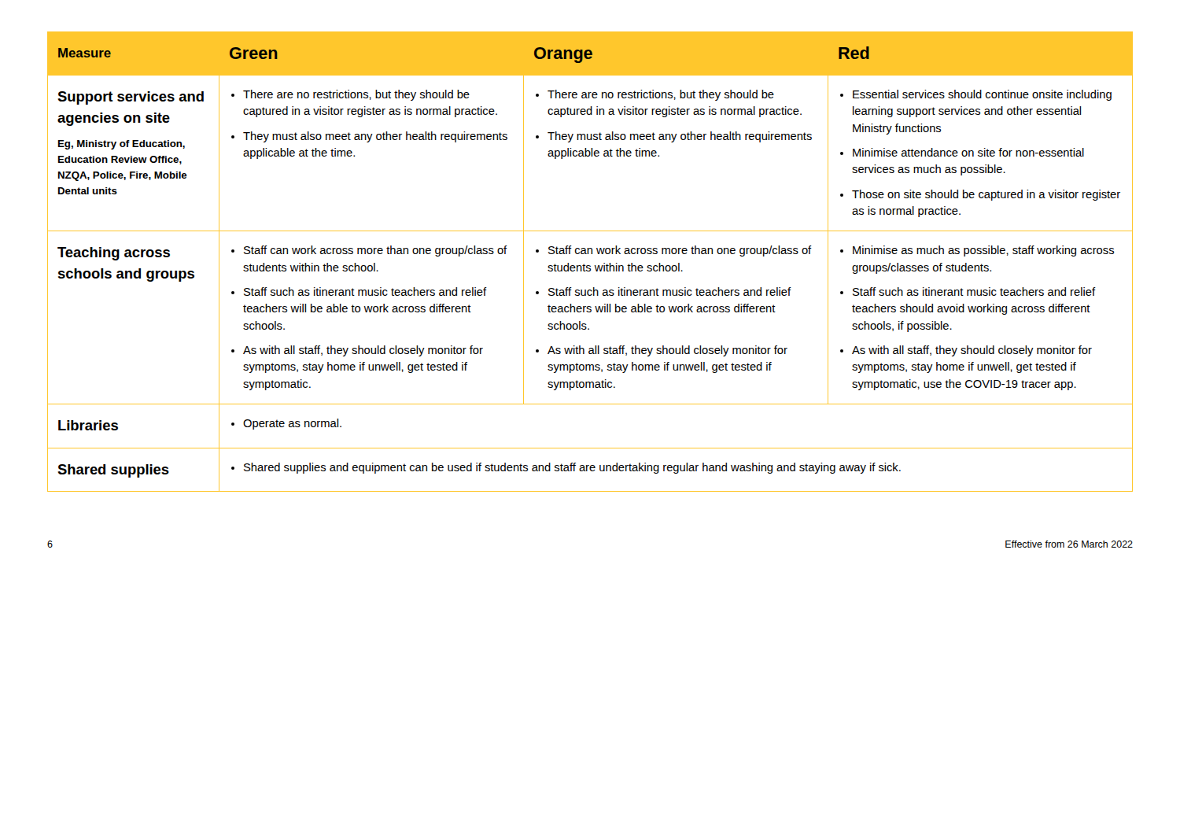| Measure | Green | Orange | Red |
| --- | --- | --- | --- |
| Support services and agencies on site Eg, Ministry of Education, Education Review Office, NZQA, Police, Fire, Mobile Dental units | There are no restrictions, but they should be captured in a visitor register as is normal practice. They must also meet any other health requirements applicable at the time. | There are no restrictions, but they should be captured in a visitor register as is normal practice. They must also meet any other health requirements applicable at the time. | Essential services should continue onsite including learning support services and other essential Ministry functions Minimise attendance on site for non-essential services as much as possible. Those on site should be captured in a visitor register as is normal practice. |
| Teaching across schools and groups | Staff can work across more than one group/class of students within the school. Staff such as itinerant music teachers and relief teachers will be able to work across different schools. As with all staff, they should closely monitor for symptoms, stay home if unwell, get tested if symptomatic. | Staff can work across more than one group/class of students within the school. Staff such as itinerant music teachers and relief teachers will be able to work across different schools. As with all staff, they should closely monitor for symptoms, stay home if unwell, get tested if symptomatic. | Minimise as much as possible, staff working across groups/classes of students. Staff such as itinerant music teachers and relief teachers should avoid working across different schools, if possible. As with all staff, they should closely monitor for symptoms, stay home if unwell, get tested if symptomatic, use the COVID-19 tracer app. |
| Libraries | Operate as normal. |
| Shared supplies | Shared supplies and equipment can be used if students and staff are undertaking regular hand washing and staying away if sick. |
6 Effective from 26 March 2022